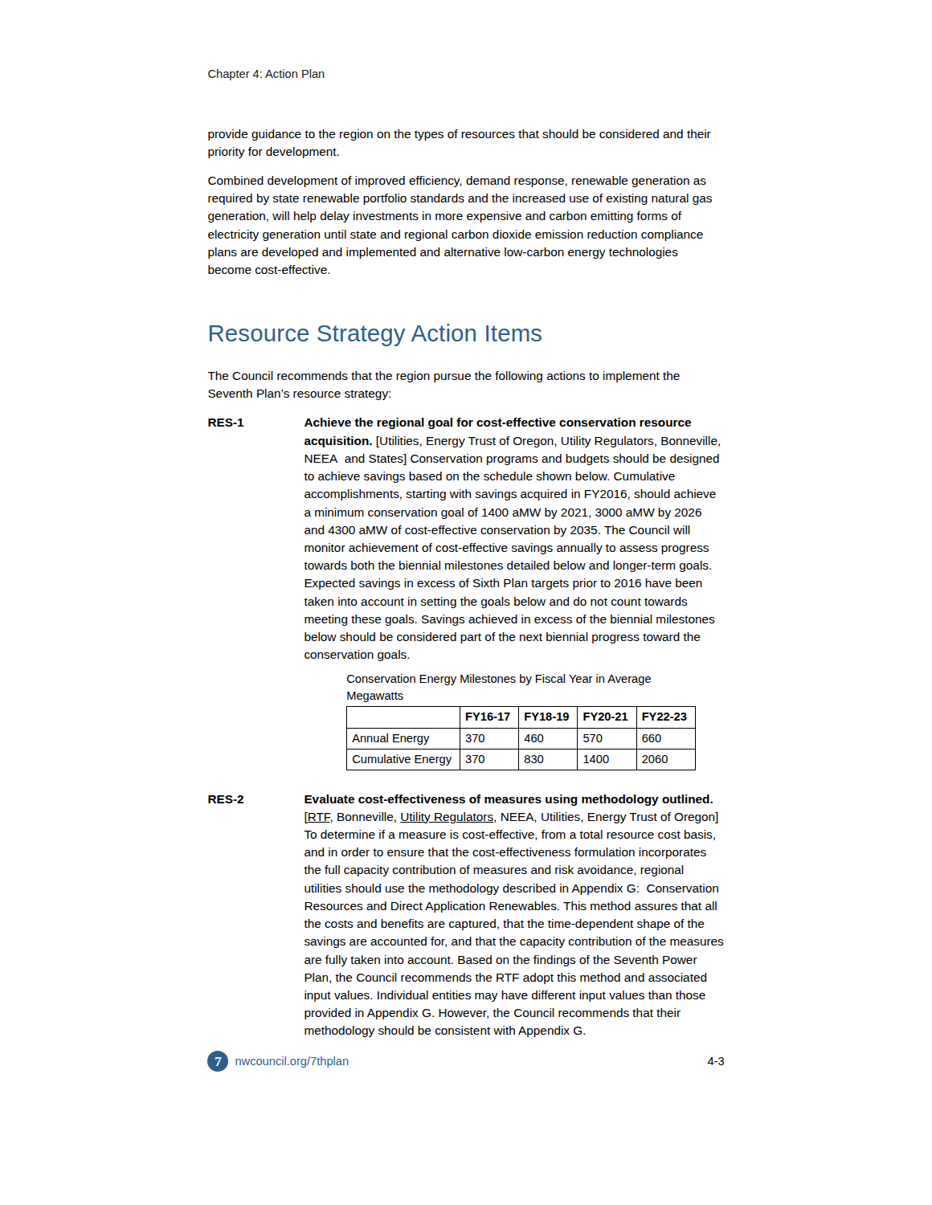Chapter 4: Action Plan
provide guidance to the region on the types of resources that should be considered and their priority for development.
Combined development of improved efficiency, demand response, renewable generation as required by state renewable portfolio standards and the increased use of existing natural gas generation, will help delay investments in more expensive and carbon emitting forms of electricity generation until state and regional carbon dioxide emission reduction compliance plans are developed and implemented and alternative low-carbon energy technologies become cost-effective.
Resource Strategy Action Items
The Council recommends that the region pursue the following actions to implement the Seventh Plan’s resource strategy:
RES-1
Achieve the regional goal for cost-effective conservation resource acquisition. [Utilities, Energy Trust of Oregon, Utility Regulators, Bonneville, NEEA and States] Conservation programs and budgets should be designed to achieve savings based on the schedule shown below. Cumulative accomplishments, starting with savings acquired in FY2016, should achieve a minimum conservation goal of 1400 aMW by 2021, 3000 aMW by 2026 and 4300 aMW of cost-effective conservation by 2035. The Council will monitor achievement of cost-effective savings annually to assess progress towards both the biennial milestones detailed below and longer-term goals. Expected savings in excess of Sixth Plan targets prior to 2016 have been taken into account in setting the goals below and do not count towards meeting these goals. Savings achieved in excess of the biennial milestones below should be considered part of the next biennial progress toward the conservation goals.
Conservation Energy Milestones by Fiscal Year in Average Megawatts
| | FY16-17 | FY18-19 | FY20-21 | FY22-23 |
| --- | --- | --- | --- | --- |
| Annual Energy | 370 | 460 | 570 | 660 |
| Cumulative Energy | 370 | 830 | 1400 | 2060 |
RES-2
Evaluate cost-effectiveness of measures using methodology outlined. [RTF, Bonneville, Utility Regulators, NEEA, Utilities, Energy Trust of Oregon] To determine if a measure is cost-effective, from a total resource cost basis, and in order to ensure that the cost-effectiveness formulation incorporates the full capacity contribution of measures and risk avoidance, regional utilities should use the methodology described in Appendix G: Conservation Resources and Direct Application Renewables. This method assures that all the costs and benefits are captured, that the time-dependent shape of the savings are accounted for, and that the capacity contribution of the measures are fully taken into account. Based on the findings of the Seventh Power Plan, the Council recommends the RTF adopt this method and associated input values. Individual entities may have different input values than those provided in Appendix G. However, the Council recommends that their methodology should be consistent with Appendix G.
7 nwcouncil.org/7thplan
4-3